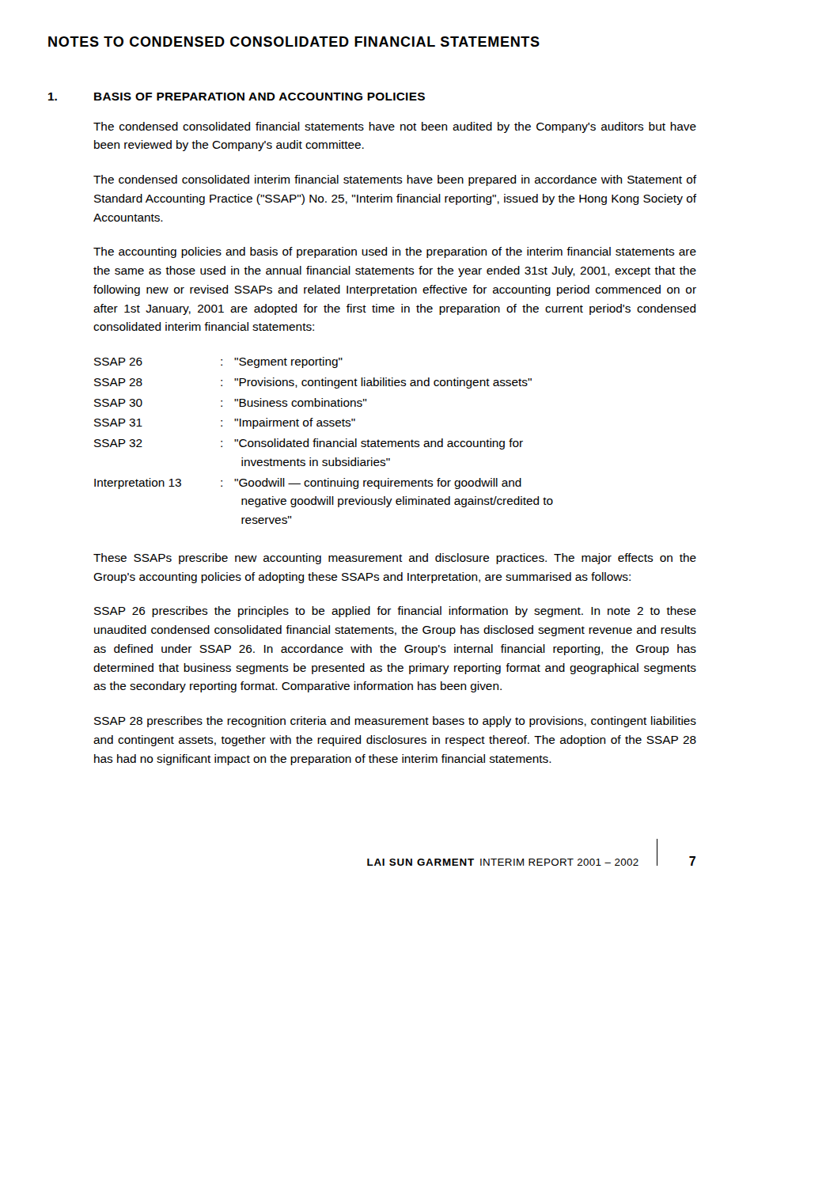NOTES TO CONDENSED CONSOLIDATED FINANCIAL STATEMENTS
1.
BASIS OF PREPARATION AND ACCOUNTING POLICIES
The condensed consolidated financial statements have not been audited by the Company's auditors but have been reviewed by the Company's audit committee.
The condensed consolidated interim financial statements have been prepared in accordance with Statement of Standard Accounting Practice ("SSAP") No. 25, "Interim financial reporting", issued by the Hong Kong Society of Accountants.
The accounting policies and basis of preparation used in the preparation of the interim financial statements are the same as those used in the annual financial statements for the year ended 31st July, 2001, except that the following new or revised SSAPs and related Interpretation effective for accounting period commenced on or after 1st January, 2001 are adopted for the first time in the preparation of the current period's condensed consolidated interim financial statements:
| SSAP 26 | : | "Segment reporting" |
| SSAP 28 | : | "Provisions, contingent liabilities and contingent assets" |
| SSAP 30 | : | "Business combinations" |
| SSAP 31 | : | "Impairment of assets" |
| SSAP 32 | : | "Consolidated financial statements and accounting for investments in subsidiaries" |
| Interpretation 13 | : | "Goodwill — continuing requirements for goodwill and negative goodwill previously eliminated against/credited to reserves" |
These SSAPs prescribe new accounting measurement and disclosure practices. The major effects on the Group's accounting policies of adopting these SSAPs and Interpretation, are summarised as follows:
SSAP 26 prescribes the principles to be applied for financial information by segment. In note 2 to these unaudited condensed consolidated financial statements, the Group has disclosed segment revenue and results as defined under SSAP 26. In accordance with the Group's internal financial reporting, the Group has determined that business segments be presented as the primary reporting format and geographical segments as the secondary reporting format. Comparative information has been given.
SSAP 28 prescribes the recognition criteria and measurement bases to apply to provisions, contingent liabilities and contingent assets, together with the required disclosures in respect thereof. The adoption of the SSAP 28 has had no significant impact on the preparation of these interim financial statements.
LAI SUN GARMENT INTERIM REPORT 2001 – 2002 7